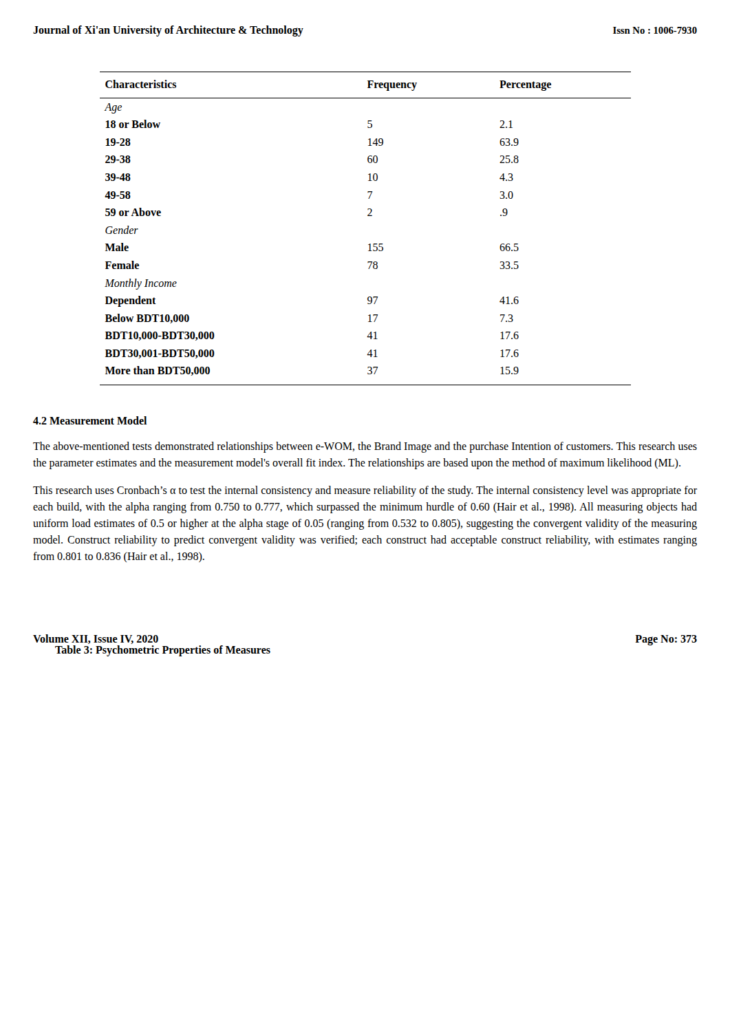Journal of Xi'an University of Architecture & Technology Issn No : 1006-7930
| Characteristics | Frequency | Percentage |
| --- | --- | --- |
| Age | | |
| 18 or Below | 5 | 2.1 |
| 19-28 | 149 | 63.9 |
| 29-38 | 60 | 25.8 |
| 39-48 | 10 | 4.3 |
| 49-58 | 7 | 3.0 |
| 59 or Above | 2 | .9 |
| Gender | | |
| Male | 155 | 66.5 |
| Female | 78 | 33.5 |
| Monthly Income | | |
| Dependent | 97 | 41.6 |
| Below BDT10,000 | 17 | 7.3 |
| BDT10,000-BDT30,000 | 41 | 17.6 |
| BDT30,001-BDT50,000 | 41 | 17.6 |
| More than BDT50,000 | 37 | 15.9 |
4.2 Measurement Model
The above-mentioned tests demonstrated relationships between e-WOM, the Brand Image and the purchase Intention of customers. This research uses the parameter estimates and the measurement model's overall fit index. The relationships are based upon the method of maximum likelihood (ML).
This research uses Cronbach’s α to test the internal consistency and measure reliability of the study. The internal consistency level was appropriate for each build, with the alpha ranging from 0.750 to 0.777, which surpassed the minimum hurdle of 0.60 (Hair et al., 1998). All measuring objects had uniform load estimates of 0.5 or higher at the alpha stage of 0.05 (ranging from 0.532 to 0.805), suggesting the convergent validity of the measuring model. Construct reliability to predict convergent validity was verified; each construct had acceptable construct reliability, with estimates ranging from 0.801 to 0.836 (Hair et al., 1998).
Volume XII, Issue IV, 2020 Page No: 373
Table 3: Psychometric Properties of Measures